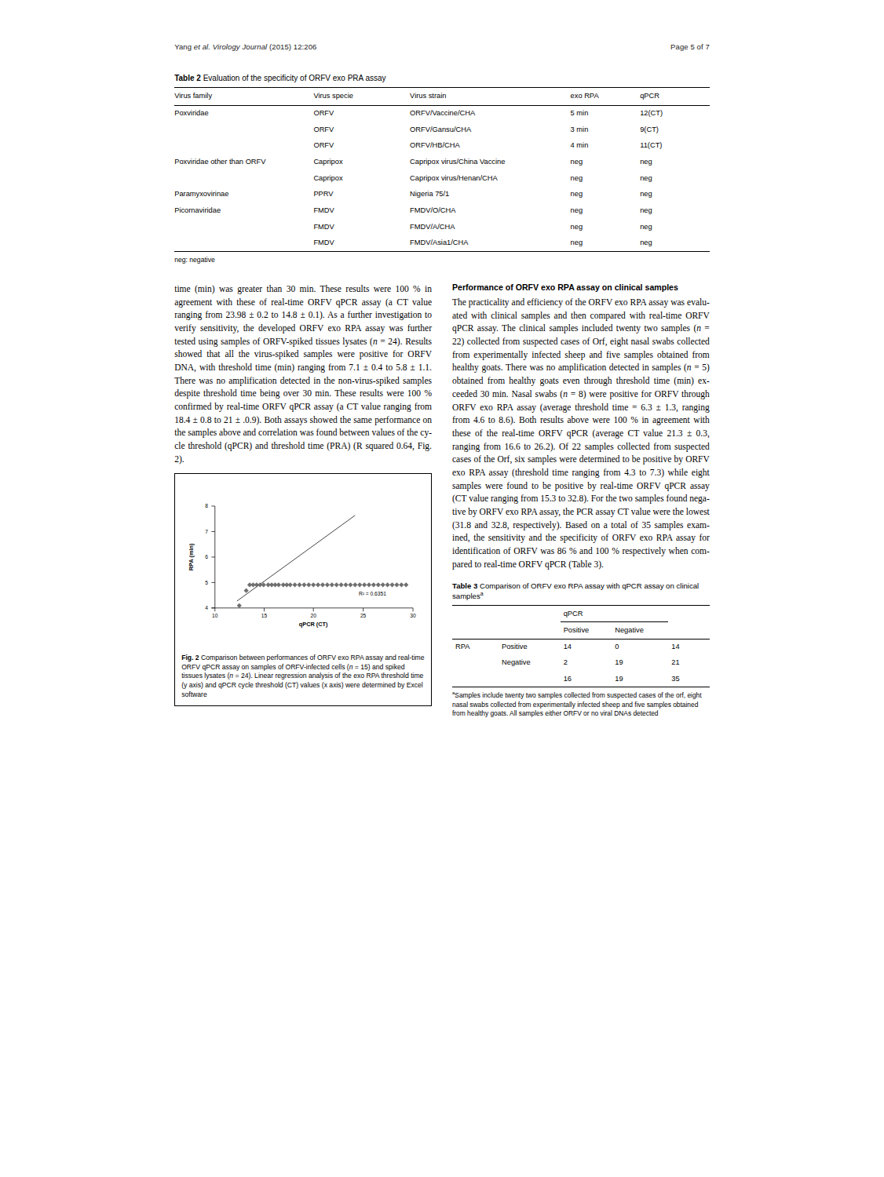Yang et al. Virology Journal (2015) 12:206
Page 5 of 7
Table 2 Evaluation of the specificity of ORFV exo PRA assay
| Virus family | Virus specie | Virus strain | exo RPA | qPCR |
| --- | --- | --- | --- | --- |
| Poxviridae | ORFV | ORFV/Vaccine/CHA | 5 min | 12(CT) |
| | ORFV | ORFV/Gansu/CHA | 3 min | 9(CT) |
| | ORFV | ORFV/HB/CHA | 4 min | 11(CT) |
| Poxviridae other than ORFV | Capripox | Capripox virus/China Vaccine | neg | neg |
| | Capripox | Capripox virus/Henan/CHA | neg | neg |
| Paramyxovirinae | PPRV | Nigeria 75/1 | neg | neg |
| Picornaviridae | FMDV | FMDV/O/CHA | neg | neg |
| | FMDV | FMDV/A/CHA | neg | neg |
| | FMDV | FMDV/Asia1/CHA | neg | neg |
neg: negative
time (min) was greater than 30 min. These results were 100 % in agreement with these of real-time ORFV qPCR assay (a CT value ranging from 23.98 ± 0.2 to 14.8 ± 0.1). As a further investigation to verify sensitivity, the developed ORFV exo RPA assay was further tested using samples of ORFV-spiked tissues lysates (n = 24). Results showed that all the virus-spiked samples were positive for ORFV DNA, with threshold time (min) ranging from 7.1 ± 0.4 to 5.8 ± 1.1. There was no amplification detected in the non-virus-spiked samples despite threshold time being over 30 min. These results were 100 % confirmed by real-time ORFV qPCR assay (a CT value ranging from 18.4 ± 0.8 to 21 ± .0.9). Both assays showed the same performance on the samples above and correlation was found between values of the cycle threshold (qPCR) and threshold time (PRA) (R squared 0.64, Fig. 2).
8 7 6 5 4 10 15 20 25 30 qPCR (CT) RPA (min) R² = 0.6351
Fig. 2 Comparison between performances of ORFV exo RPA assay and real-time ORFV qPCR assay on samples of ORFV-infected cells (n = 15) and spiked tissues lysates (n = 24). Linear regression analysis of the exo RPA threshold time (y axis) and qPCR cycle threshold (CT) values (x axis) were determined by Excel software
Performance of ORFV exo RPA assay on clinical samples
The practicality and efficiency of the ORFV exo RPA assay was evaluated with clinical samples and then compared with real-time ORFV qPCR assay. The clinical samples included twenty two samples (n = 22) collected from suspected cases of Orf, eight nasal swabs collected from experimentally infected sheep and five samples obtained from healthy goats. There was no amplification detected in samples (n = 5) obtained from healthy goats even through threshold time (min) exceeded 30 min. Nasal swabs (n = 8) were positive for ORFV through ORFV exo RPA assay (average threshold time = 6.3 ± 1.3, ranging from 4.6 to 8.6). Both results above were 100 % in agreement with these of the real-time ORFV qPCR (average CT value 21.3 ± 0.3, ranging from 16.6 to 26.2). Of 22 samples collected from suspected cases of the Orf, six samples were determined to be positive by ORFV exo RPA assay (threshold time ranging from 4.3 to 7.3) while eight samples were found to be positive by real-time ORFV qPCR assay (CT value ranging from 15.3 to 32.8). For the two samples found negative by ORFV exo RPA assay, the PCR assay CT value were the lowest (31.8 and 32.8, respectively). Based on a total of 35 samples examined, the sensitivity and the specificity of ORFV exo RPA assay for identification of ORFV was 86 % and 100 % respectively when compared to real-time ORFV qPCR (Table 3).
Table 3 Comparison of ORFV exo RPA assay with qPCR assay on clinical samplesa
| | | qPCR | |
| | | Positive | Negative | |
| RPA | Positive | 14 | 0 | 14 |
| | Negative | 2 | 19 | 21 |
| | | 16 | 19 | 35 |
aSamples include twenty two samples collected from suspected cases of the orf, eight nasal swabs collected from experimentally infected sheep and five samples obtained from healthy goats. All samples either ORFV or no viral DNAs detected